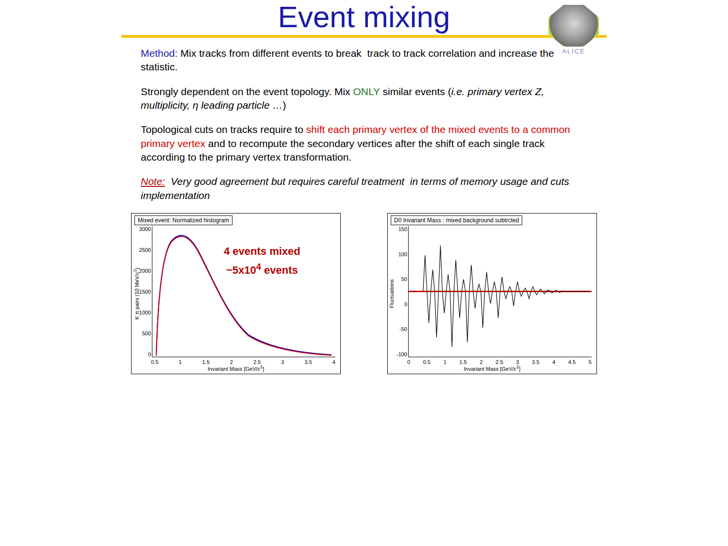ALICE
Event mixing
Method: Mix tracks from different events to break track to track correlation and increase the statistic.
Strongly dependent on the event topology. Mix ONLY similar events (i.e. primary vertex Z, multiplicity, η leading particle …)
Topological cuts on tracks require to shift each primary vertex of the mixed events to a common primary vertex and to recompute the secondary vertices after the shift of each single track according to the primary vertex transformation.
Note: Very good agreement but requires careful treatment in terms of memory usage and cuts implementation
Mixed event: Normalized histogram
4 events mixed
~5x104 events
K π pairs (10 MeV/c2)
3000 2500 2000 1500 1000 500 0
0.511.522.533.54
Invariant Mass [GeV/c2]
D0 Invariant Mass : mixed background subtrcted
Fluctuations
150 100 50 0 -50 -100
00.511.522.533.544.55
Invariant Mass [GeV/c2]